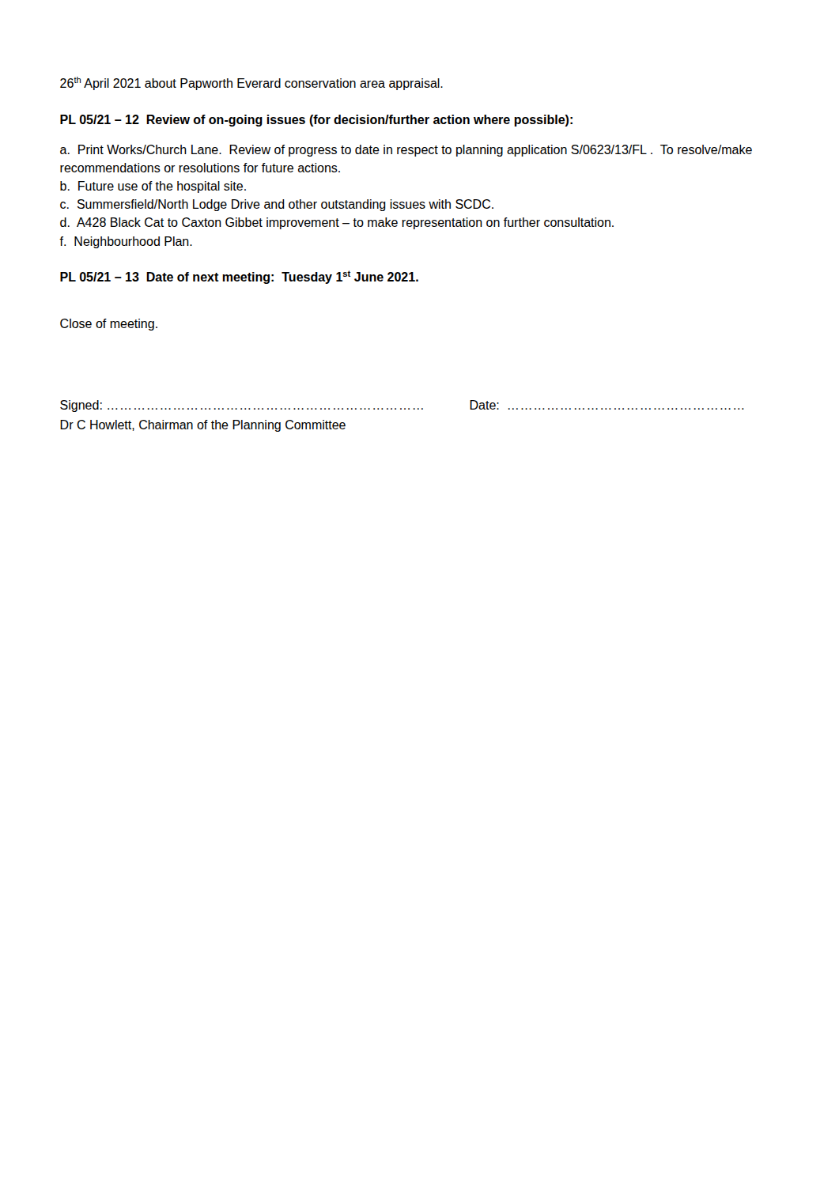26th April 2021 about Papworth Everard conservation area appraisal.
PL 05/21 – 12 Review of on-going issues (for decision/further action where possible):
a. Print Works/Church Lane. Review of progress to date in respect to planning application S/0623/13/FL . To resolve/make recommendations or resolutions for future actions.
b. Future use of the hospital site.
c. Summersfield/North Lodge Drive and other outstanding issues with SCDC.
d. A428 Black Cat to Caxton Gibbet improvement – to make representation on further consultation.
f. Neighbourhood Plan.
PL 05/21 – 13 Date of next meeting: Tuesday 1st June 2021.
Close of meeting.
Signed: ……………………………………………………………… Date: ………………………………………………
Dr C Howlett, Chairman of the Planning Committee